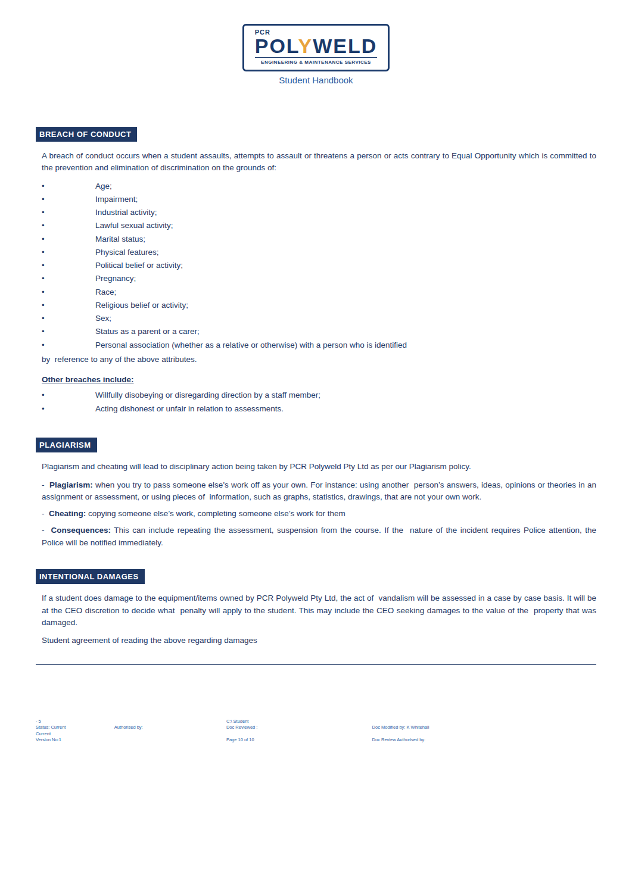PCR
POLYWELD
ENGINEERING & MAINTENANCE SERVICES
Student Handbook
BREACH OF CONDUCT
A breach of conduct occurs when a student assaults, attempts to assault or threatens a person or acts contrary to Equal Opportunity which is committed to the prevention and elimination of discrimination on the grounds of:
Age;
Impairment;
Industrial activity;
Lawful sexual activity;
Marital status;
Physical features;
Political belief or activity;
Pregnancy;
Race;
Religious belief or activity;
Sex;
Status as a parent or a carer;
Personal association (whether as a relative or otherwise) with a person who is identified
by reference to any of the above attributes.
Other breaches include:
Willfully disobeying or disregarding direction by a staff member;
Acting dishonest or unfair in relation to assessments.
PLAGIARISM
Plagiarism and cheating will lead to disciplinary action being taken by PCR Polyweld Pty Ltd as per our Plagiarism policy.
- Plagiarism: when you try to pass someone else's work off as your own. For instance: using another person’s answers, ideas, opinions or theories in an assignment or assessment, or using pieces of information, such as graphs, statistics, drawings, that are not your own work.
- Cheating: copying someone else’s work, completing someone else’s work for them
- Consequences: This can include repeating the assessment, suspension from the course. If the nature of the incident requires Police attention, the Police will be notified immediately.
INTENTIONAL DAMAGES
If a student does damage to the equipment/items owned by PCR Polyweld Pty Ltd, the act of vandalism will be assessed in a case by case basis. It will be at the CEO discretion to decide what penalty will apply to the student. This may include the CEO seeking damages to the value of the property that was damaged.
Student agreement of reading the above regarding damages
| - 5 Status: Current Current Version No:1 | Authorised by: | C:\ Student Doc Reviewed : Page 10 of 10 | Doc Modified by: K Whitehall Doc Review Authorised by: |